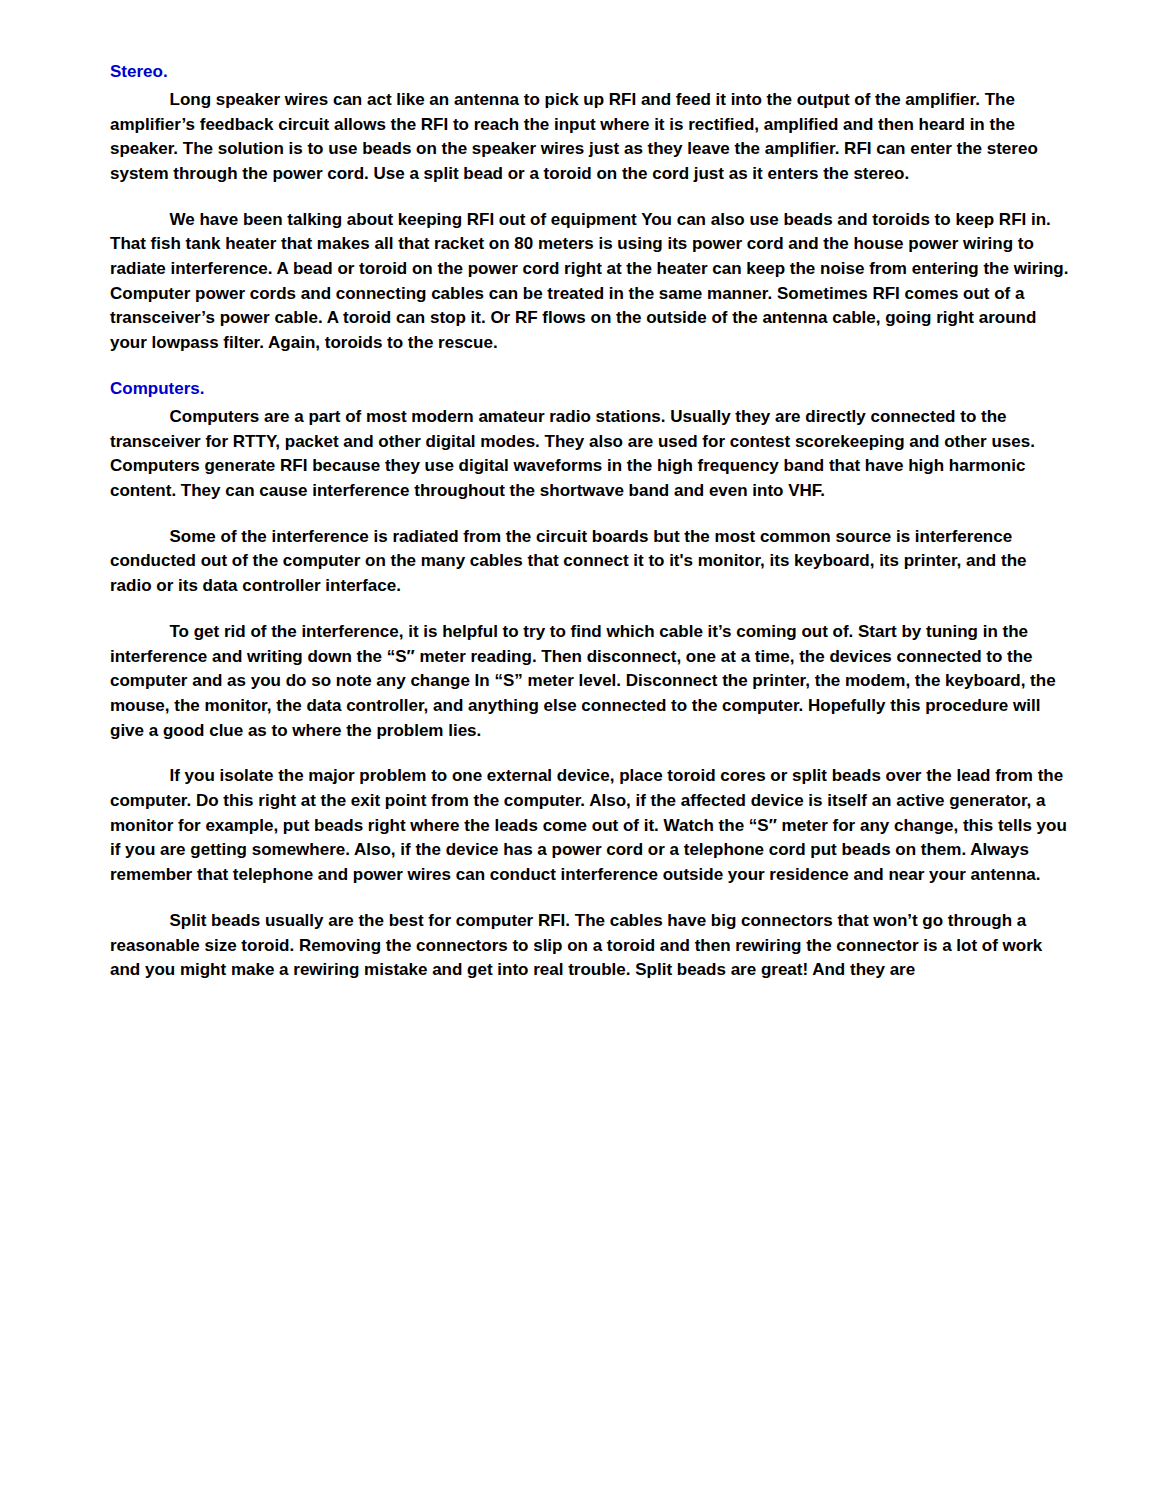Stereo.
Long speaker wires can act like an antenna to pick up RFI and feed it into the output of the amplifier. The amplifier’s feedback circuit allows the RFI to reach the input where it is rectified, amplified and then heard in the speaker. The solution is to use beads on the speaker wires just as they leave the amplifier. RFI can enter the stereo system through the power cord. Use a split bead or a toroid on the cord just as it enters the stereo.
We have been talking about keeping RFI out of equipment You can also use beads and toroids to keep RFI in. That fish tank heater that makes all that racket on 80 meters is using its power cord and the house power wiring to radiate interference. A bead or toroid on the power cord right at the heater can keep the noise from entering the wiring. Computer power cords and connecting cables can be treated in the same manner. Sometimes RFI comes out of a transceiver’s power cable. A toroid can stop it. Or RF flows on the outside of the antenna cable, going right around your lowpass filter. Again, toroids to the rescue.
Computers.
Computers are a part of most modern amateur radio stations. Usually they are directly connected to the transceiver for RTTY, packet and other digital modes. They also are used for contest scorekeeping and other uses. Computers generate RFI because they use digital waveforms in the high frequency band that have high harmonic content. They can cause interference throughout the shortwave band and even into VHF.
Some of the interference is radiated from the circuit boards but the most common source is interference conducted out of the computer on the many cables that connect it to it's monitor, its keyboard, its printer, and the radio or its data controller interface.
To get rid of the interference, it is helpful to try to find which cable it’s coming out of. Start by tuning in the interference and writing down the “S″ meter reading. Then disconnect, one at a time, the devices connected to the computer and as you do so note any change In “S” meter level. Disconnect the printer, the modem, the keyboard, the mouse, the monitor, the data controller, and anything else connected to the computer. Hopefully this procedure will give a good clue as to where the problem lies.
If you isolate the major problem to one external device, place toroid cores or split beads over the lead from the computer. Do this right at the exit point from the computer. Also, if the affected device is itself an active generator, a monitor for example, put beads right where the leads come out of it. Watch the “S″ meter for any change, this tells you if you are getting somewhere. Also, if the device has a power cord or a telephone cord put beads on them. Always remember that telephone and power wires can conduct interference outside your residence and near your antenna.
Split beads usually are the best for computer RFI. The cables have big connectors that won’t go through a reasonable size toroid. Removing the connectors to slip on a toroid and then rewiring the connector is a lot of work and you might make a rewiring mistake and get into real trouble. Split beads are great! And they are